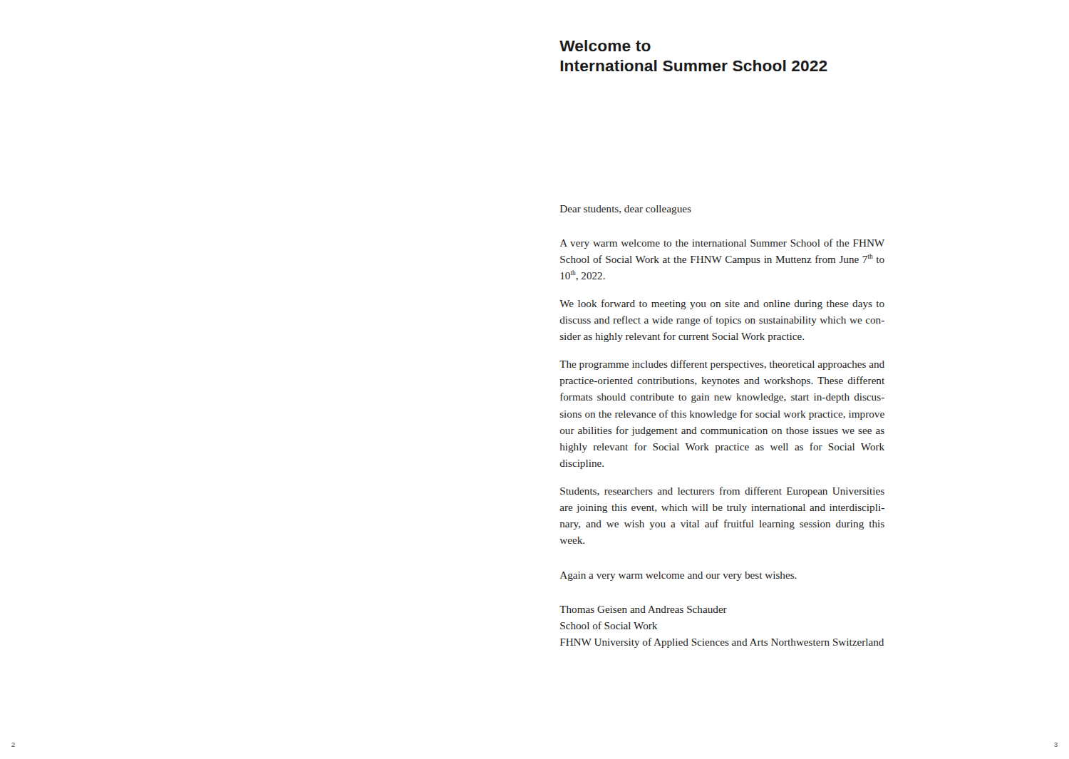2
Welcome to
International Summer School 2022
Dear students, dear colleagues
A very warm welcome to the international Summer School of the FHNW School of Social Work at the FHNW Campus in Muttenz from June 7th to 10th, 2022.
We look forward to meeting you on site and online during these days to discuss and reflect a wide range of topics on sustainability which we consider as highly relevant for current Social Work practice.
The programme includes different perspectives, theoretical approaches and practice-oriented contributions, keynotes and workshops. These different formats should contribute to gain new knowledge, start in-depth discussions on the relevance of this knowledge for social work practice, improve our abilities for judgement and communication on those issues we see as highly relevant for Social Work practice as well as for Social Work discipline.
Students, researchers and lecturers from different European Universities are joining this event, which will be truly international and interdisciplinary, and we wish you a vital auf fruitful learning session during this week.
Again a very warm welcome and our very best wishes.
Thomas Geisen and Andreas Schauder
School of Social Work
FHNW University of Applied Sciences and Arts Northwestern Switzerland
3